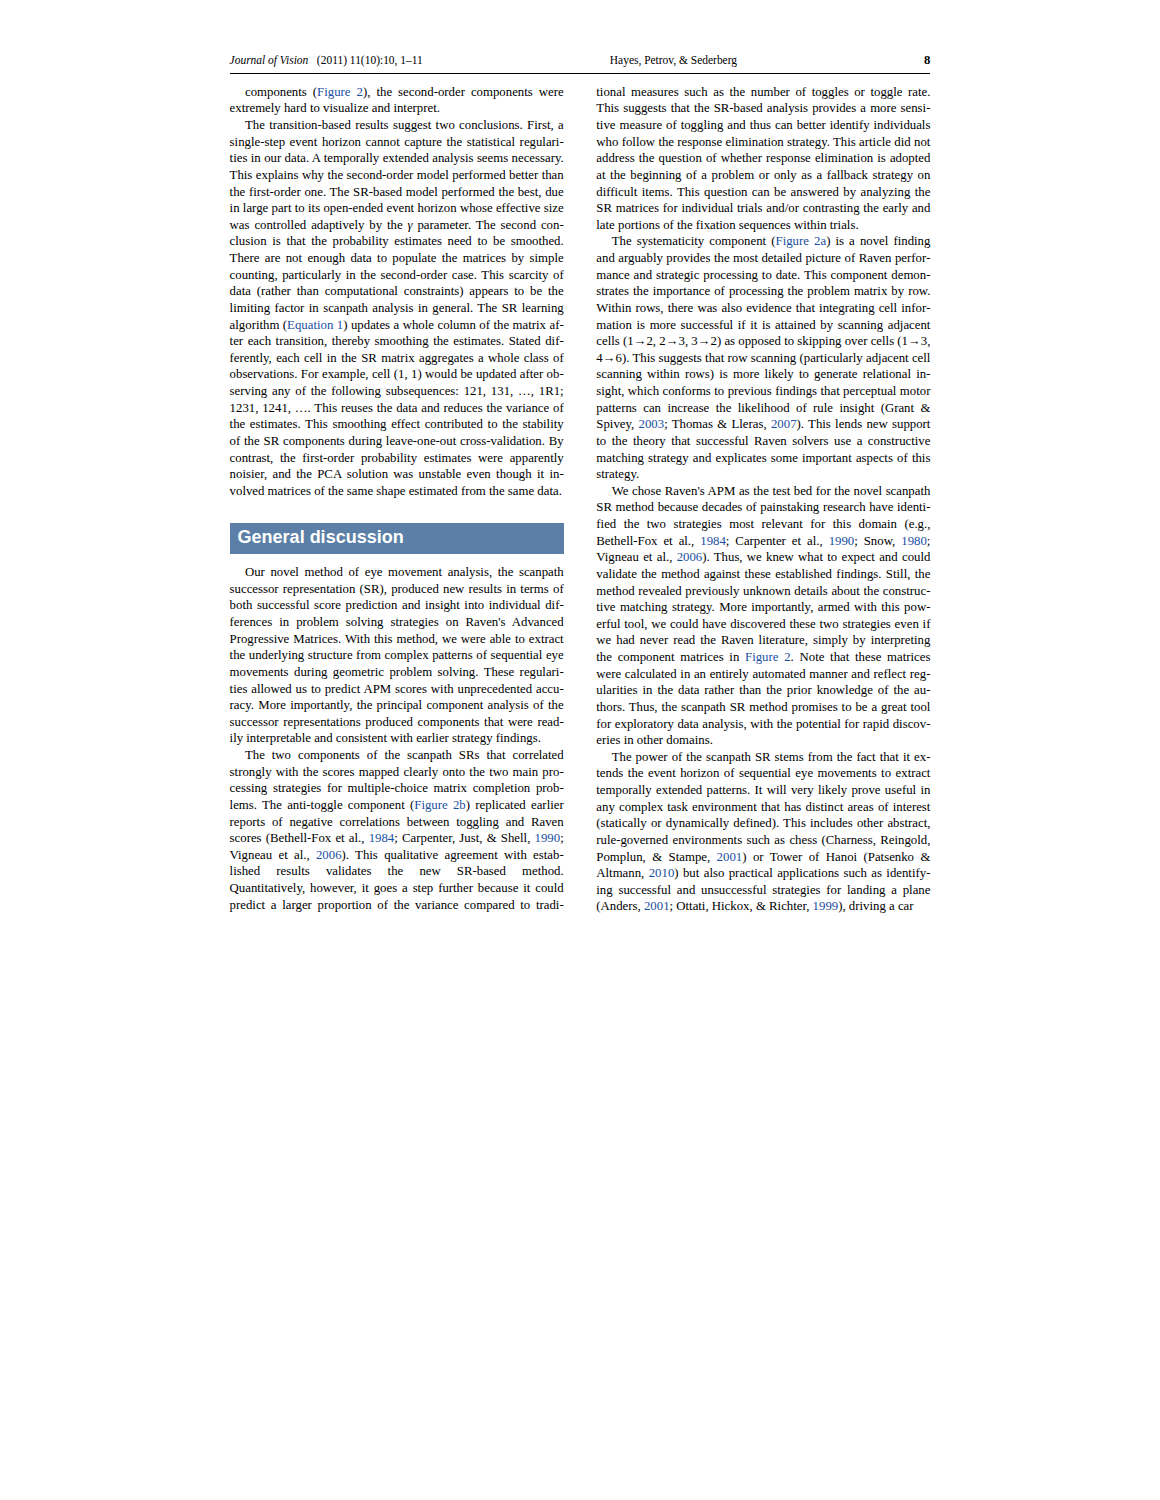Journal of Vision (2011) 11(10):10, 1–11 Hayes, Petrov, & Sederberg 8
components (Figure 2), the second-order components were extremely hard to visualize and interpret.
The transition-based results suggest two conclusions. First, a single-step event horizon cannot capture the statistical regularities in our data. A temporally extended analysis seems necessary. This explains why the second-order model performed better than the first-order one. The SR-based model performed the best, due in large part to its open-ended event horizon whose effective size was controlled adaptively by the γ parameter. The second conclusion is that the probability estimates need to be smoothed. There are not enough data to populate the matrices by simple counting, particularly in the second-order case. This scarcity of data (rather than computational constraints) appears to be the limiting factor in scanpath analysis in general. The SR learning algorithm (Equation 1) updates a whole column of the matrix after each transition, thereby smoothing the estimates. Stated differently, each cell in the SR matrix aggregates a whole class of observations. For example, cell (1, 1) would be updated after observing any of the following subsequences: 121, 131, …, 1R1; 1231, 1241, …. This reuses the data and reduces the variance of the estimates. This smoothing effect contributed to the stability of the SR components during leave-one-out cross-validation. By contrast, the first-order probability estimates were apparently noisier, and the PCA solution was unstable even though it involved matrices of the same shape estimated from the same data.
General discussion
Our novel method of eye movement analysis, the scanpath successor representation (SR), produced new results in terms of both successful score prediction and insight into individual differences in problem solving strategies on Raven's Advanced Progressive Matrices. With this method, we were able to extract the underlying structure from complex patterns of sequential eye movements during geometric problem solving. These regularities allowed us to predict APM scores with unprecedented accuracy. More importantly, the principal component analysis of the successor representations produced components that were readily interpretable and consistent with earlier strategy findings.
The two components of the scanpath SRs that correlated strongly with the scores mapped clearly onto the two main processing strategies for multiple-choice matrix completion problems. The anti-toggle component (Figure 2b) replicated earlier reports of negative correlations between toggling and Raven scores (Bethell-Fox et al., 1984; Carpenter, Just, & Shell, 1990; Vigneau et al., 2006). This qualitative agreement with established results validates the new SR-based method. Quantitatively, however, it goes a step further because it could predict a larger proportion of the variance compared to traditional measures such as the number of toggles or toggle rate. This suggests that the SR-based analysis provides a more sensitive measure of toggling and thus can better identify individuals who follow the response elimination strategy. This article did not address the question of whether response elimination is adopted at the beginning of a problem or only as a fallback strategy on difficult items. This question can be answered by analyzing the SR matrices for individual trials and/or contrasting the early and late portions of the fixation sequences within trials.
The systematicity component (Figure 2a) is a novel finding and arguably provides the most detailed picture of Raven performance and strategic processing to date. This component demonstrates the importance of processing the problem matrix by row. Within rows, there was also evidence that integrating cell information is more successful if it is attained by scanning adjacent cells (1→2, 2→3, 3→2) as opposed to skipping over cells (1→3, 4→6). This suggests that row scanning (particularly adjacent cell scanning within rows) is more likely to generate relational insight, which conforms to previous findings that perceptual motor patterns can increase the likelihood of rule insight (Grant & Spivey, 2003; Thomas & Lleras, 2007). This lends new support to the theory that successful Raven solvers use a constructive matching strategy and explicates some important aspects of this strategy.
We chose Raven's APM as the test bed for the novel scanpath SR method because decades of painstaking research have identified the two strategies most relevant for this domain (e.g., Bethell-Fox et al., 1984; Carpenter et al., 1990; Snow, 1980; Vigneau et al., 2006). Thus, we knew what to expect and could validate the method against these established findings. Still, the method revealed previously unknown details about the constructive matching strategy. More importantly, armed with this powerful tool, we could have discovered these two strategies even if we had never read the Raven literature, simply by interpreting the component matrices in Figure 2. Note that these matrices were calculated in an entirely automated manner and reflect regularities in the data rather than the prior knowledge of the authors. Thus, the scanpath SR method promises to be a great tool for exploratory data analysis, with the potential for rapid discoveries in other domains.
The power of the scanpath SR stems from the fact that it extends the event horizon of sequential eye movements to extract temporally extended patterns. It will very likely prove useful in any complex task environment that has distinct areas of interest (statically or dynamically defined). This includes other abstract, rule-governed environments such as chess (Charness, Reingold, Pomplun, & Stampe, 2001) or Tower of Hanoi (Patsenko & Altmann, 2010) but also practical applications such as identifying successful and unsuccessful strategies for landing a plane (Anders, 2001; Ottati, Hickox, & Richter, 1999), driving a car